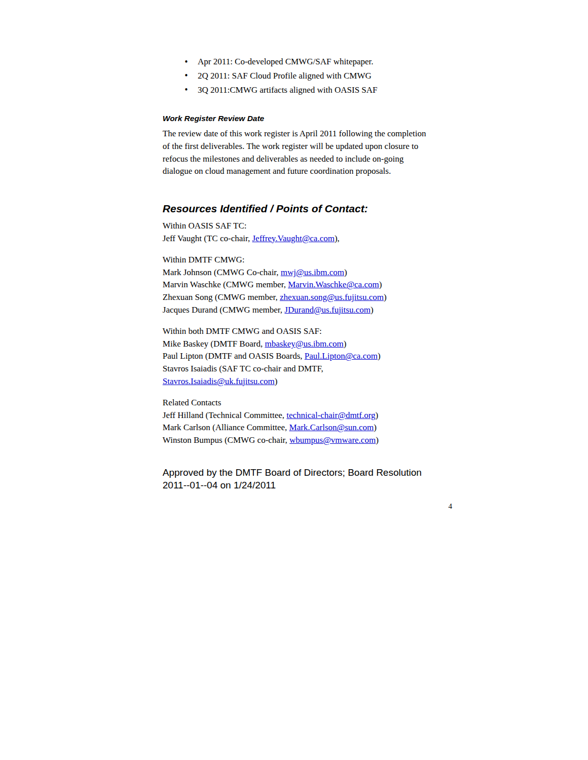Apr 2011: Co-developed CMWG/SAF whitepaper.
2Q 2011: SAF Cloud Profile aligned with CMWG
3Q 2011:CMWG artifacts aligned with OASIS SAF
Work Register Review Date
The review date of this work register is April 2011 following the completion of the first deliverables. The work register will be updated upon closure to refocus the milestones and deliverables as needed to include on-going dialogue on cloud management and future coordination proposals.
Resources Identified / Points of Contact:
Within OASIS SAF TC:
Jeff Vaught (TC co-chair, Jeffrey.Vaught@ca.com),
Within DMTF CMWG:
Mark Johnson (CMWG Co-chair, mwj@us.ibm.com)
Marvin Waschke (CMWG member, Marvin.Waschke@ca.com)
Zhexuan Song (CMWG member, zhexuan.song@us.fujitsu.com)
Jacques Durand (CMWG member, JDurand@us.fujitsu.com)
Within both DMTF CMWG and OASIS SAF:
Mike Baskey (DMTF Board, mbaskey@us.ibm.com)
Paul Lipton (DMTF and OASIS Boards, Paul.Lipton@ca.com)
Stavros Isaiadis (SAF TC co-chair and DMTF, Stavros.Isaiadis@uk.fujitsu.com)
Related Contacts
Jeff Hilland (Technical Committee, technical-chair@dmtf.org)
Mark Carlson (Alliance Committee, Mark.Carlson@sun.com)
Winston Bumpus (CMWG co-chair, wbumpus@vmware.com)
Approved by the DMTF Board of Directors; Board Resolution 2011--01--04 on 1/24/2011
4